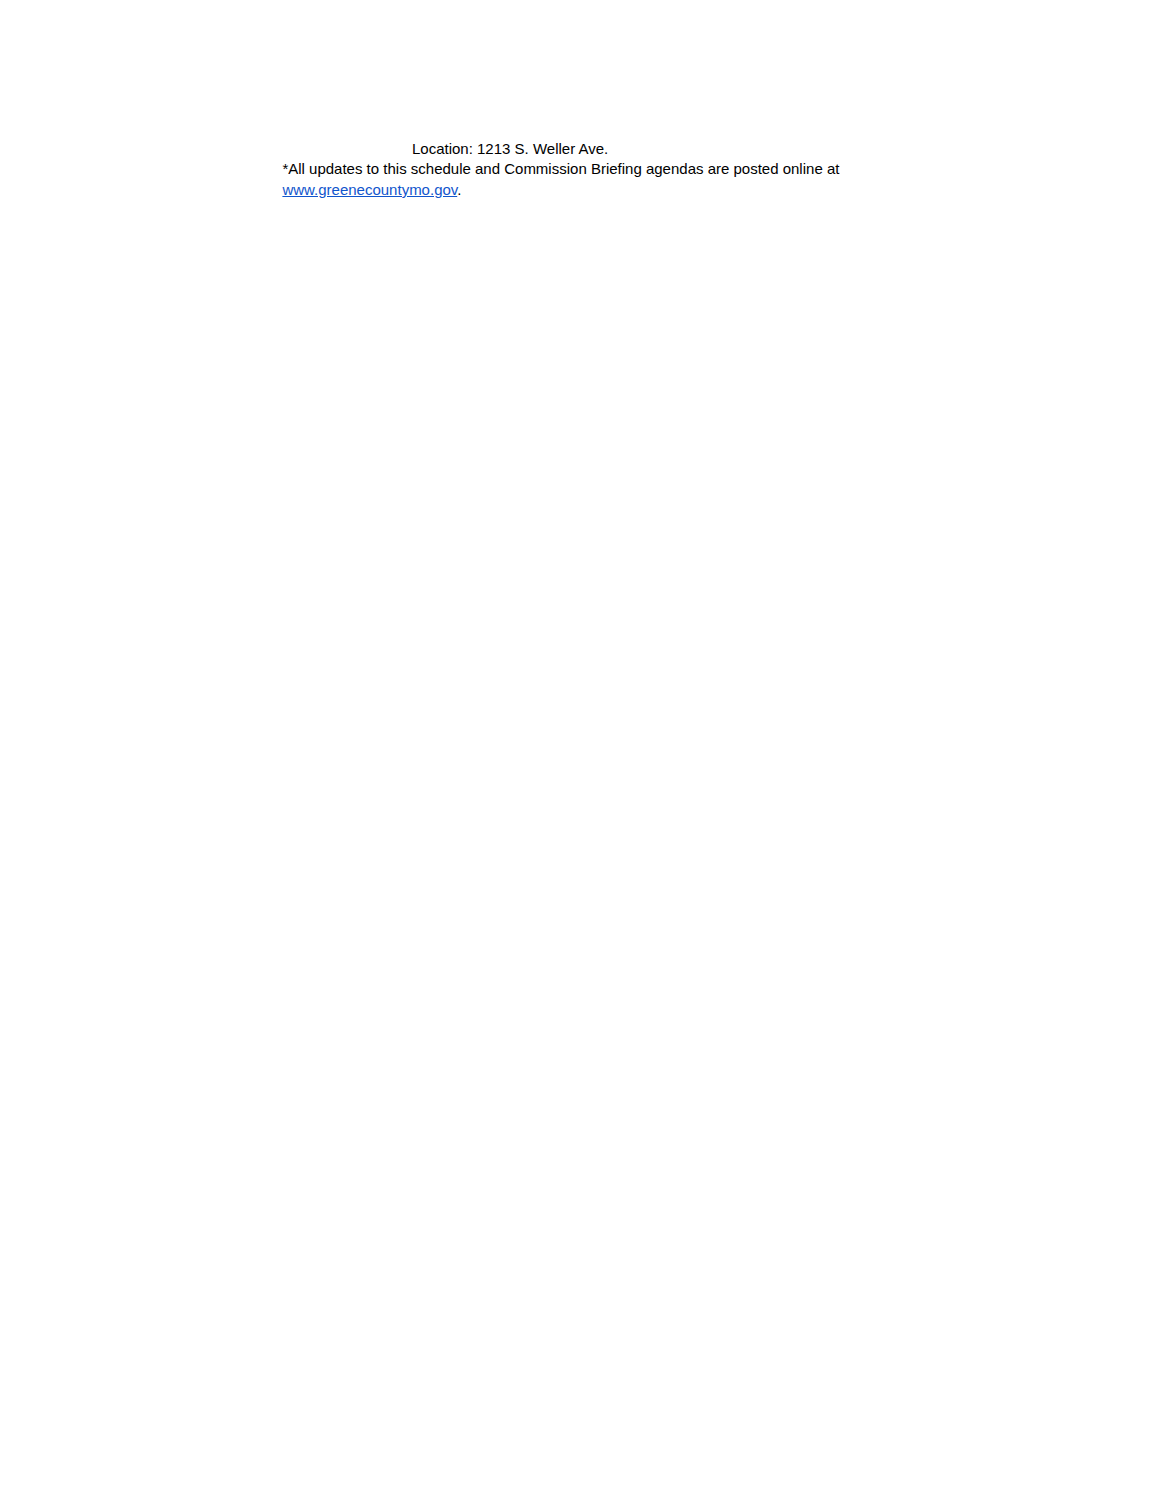Location: 1213 S. Weller Ave.
*All updates to this schedule and Commission Briefing agendas are posted online at www.greenecountymo.gov.